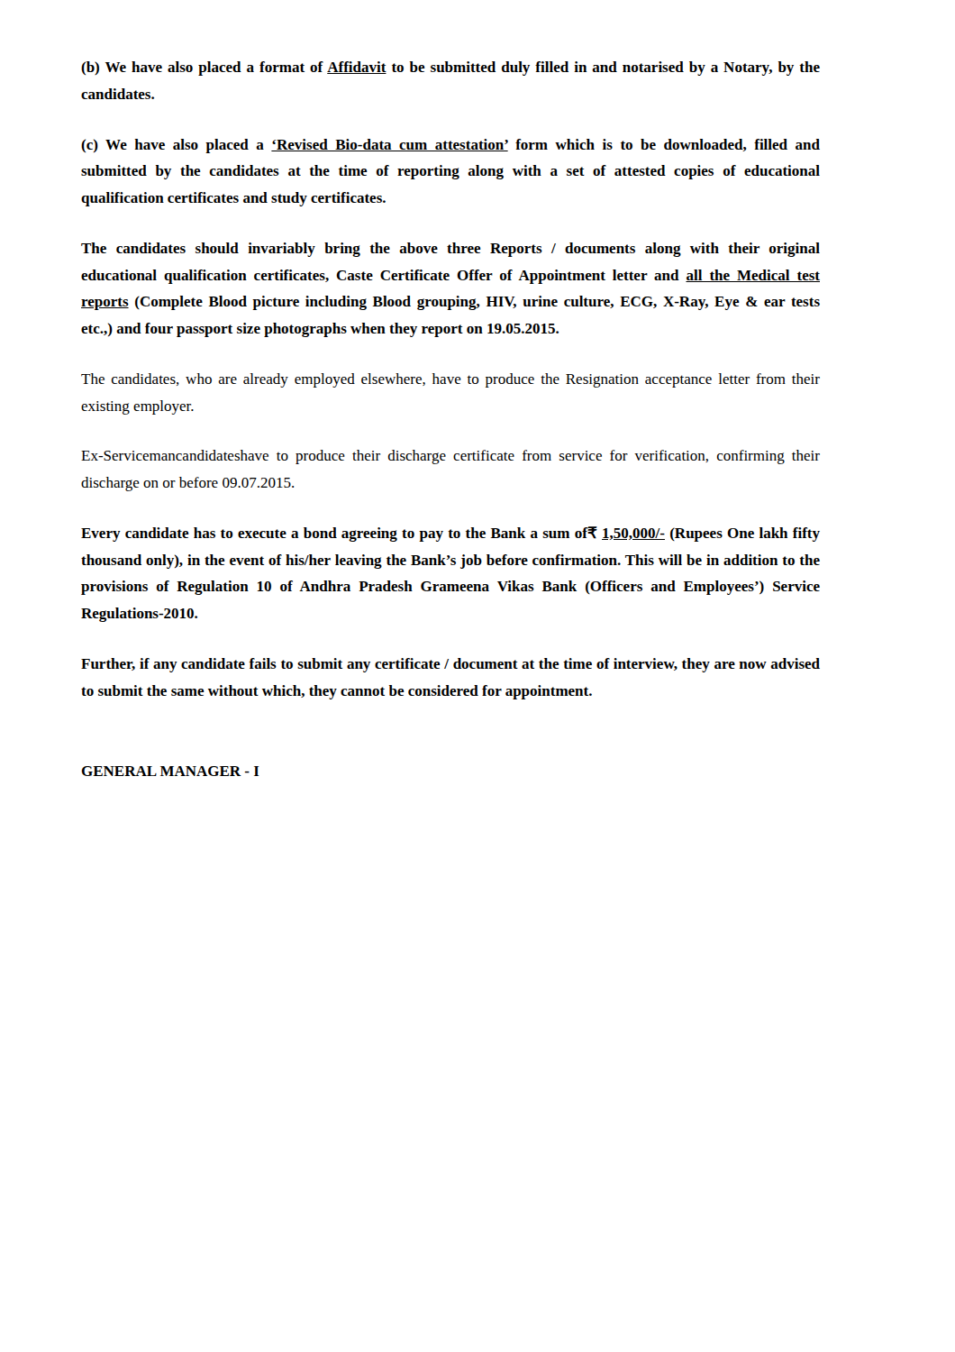(b) We have also placed a format of Affidavit to be submitted duly filled in and notarised by a Notary, by the candidates.
(c) We have also placed a ‘Revised Bio-data cum attestation’ form which is to be downloaded, filled and submitted by the candidates at the time of reporting along with a set of attested copies of educational qualification certificates and study certificates.
The candidates should invariably bring the above three Reports / documents along with their original educational qualification certificates, Caste Certificate Offer of Appointment letter and all the Medical test reports (Complete Blood picture including Blood grouping, HIV, urine culture, ECG, X-Ray, Eye & ear tests etc.,) and four passport size photographs when they report on 19.05.2015.
The candidates, who are already employed elsewhere, have to produce the Resignation acceptance letter from their existing employer.
Ex-Servicemancandidateshave to produce their discharge certificate from service for verification, confirming their discharge on or before 09.07.2015.
Every candidate has to execute a bond agreeing to pay to the Bank a sum of₹ 1,50,000/- (Rupees One lakh fifty thousand only), in the event of his/her leaving the Bank’s job before confirmation. This will be in addition to the provisions of Regulation 10 of Andhra Pradesh Grameena Vikas Bank (Officers and Employees’) Service Regulations-2010.
Further, if any candidate fails to submit any certificate / document at the time of interview, they are now advised to submit the same without which, they cannot be considered for appointment.
GENERAL MANAGER - I